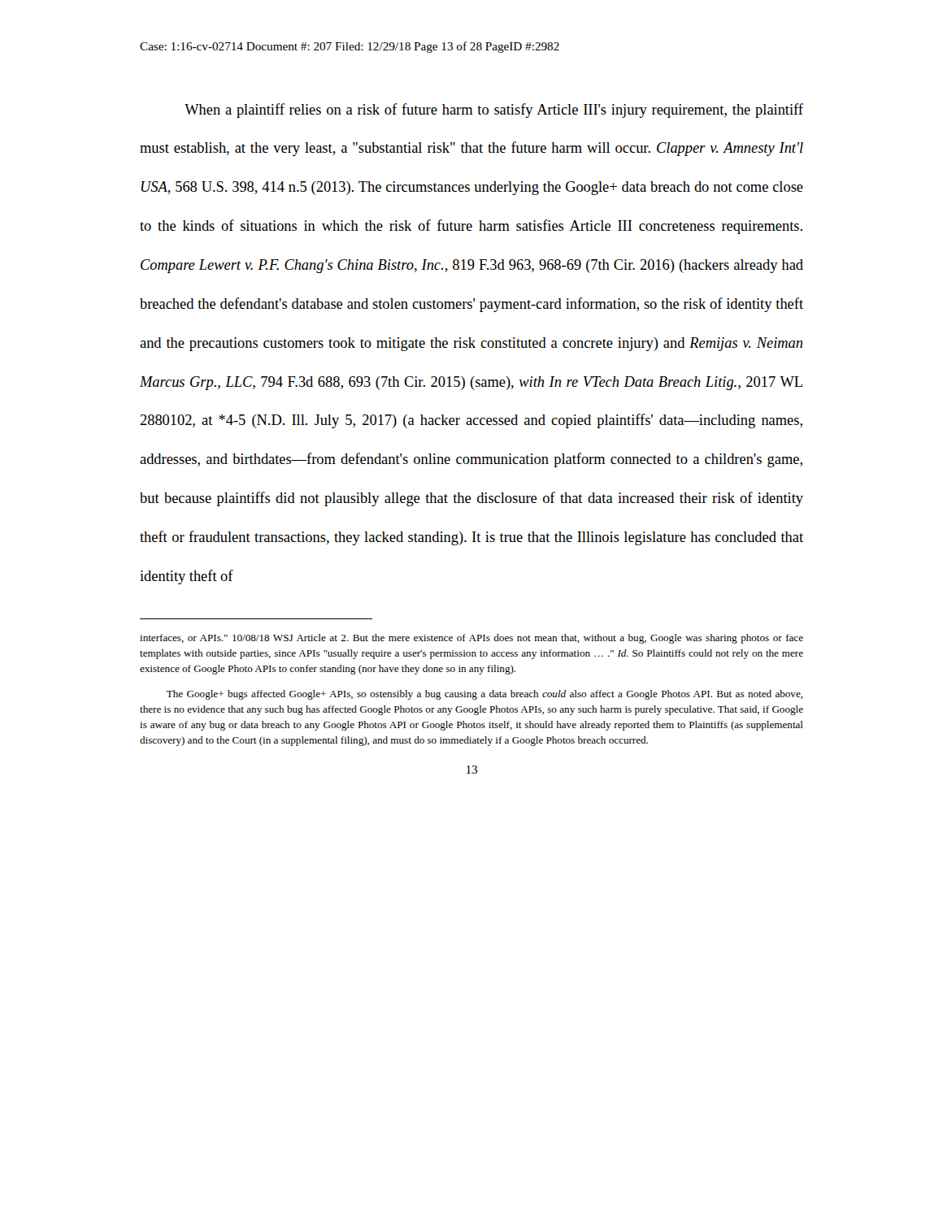Case: 1:16-cv-02714 Document #: 207 Filed: 12/29/18 Page 13 of 28 PageID #:2982
When a plaintiff relies on a risk of future harm to satisfy Article III's injury requirement, the plaintiff must establish, at the very least, a "substantial risk" that the future harm will occur. Clapper v. Amnesty Int'l USA, 568 U.S. 398, 414 n.5 (2013). The circumstances underlying the Google+ data breach do not come close to the kinds of situations in which the risk of future harm satisfies Article III concreteness requirements. Compare Lewert v. P.F. Chang's China Bistro, Inc., 819 F.3d 963, 968-69 (7th Cir. 2016) (hackers already had breached the defendant's database and stolen customers' payment-card information, so the risk of identity theft and the precautions customers took to mitigate the risk constituted a concrete injury) and Remijas v. Neiman Marcus Grp., LLC, 794 F.3d 688, 693 (7th Cir. 2015) (same), with In re VTech Data Breach Litig., 2017 WL 2880102, at *4-5 (N.D. Ill. July 5, 2017) (a hacker accessed and copied plaintiffs' data—including names, addresses, and birthdates—from defendant's online communication platform connected to a children's game, but because plaintiffs did not plausibly allege that the disclosure of that data increased their risk of identity theft or fraudulent transactions, they lacked standing). It is true that the Illinois legislature has concluded that identity theft of
interfaces, or APIs." 10/08/18 WSJ Article at 2. But the mere existence of APIs does not mean that, without a bug, Google was sharing photos or face templates with outside parties, since APIs "usually require a user's permission to access any information … ." Id. So Plaintiffs could not rely on the mere existence of Google Photo APIs to confer standing (nor have they done so in any filing).
The Google+ bugs affected Google+ APIs, so ostensibly a bug causing a data breach could also affect a Google Photos API. But as noted above, there is no evidence that any such bug has affected Google Photos or any Google Photos APIs, so any such harm is purely speculative. That said, if Google is aware of any bug or data breach to any Google Photos API or Google Photos itself, it should have already reported them to Plaintiffs (as supplemental discovery) and to the Court (in a supplemental filing), and must do so immediately if a Google Photos breach occurred.
13